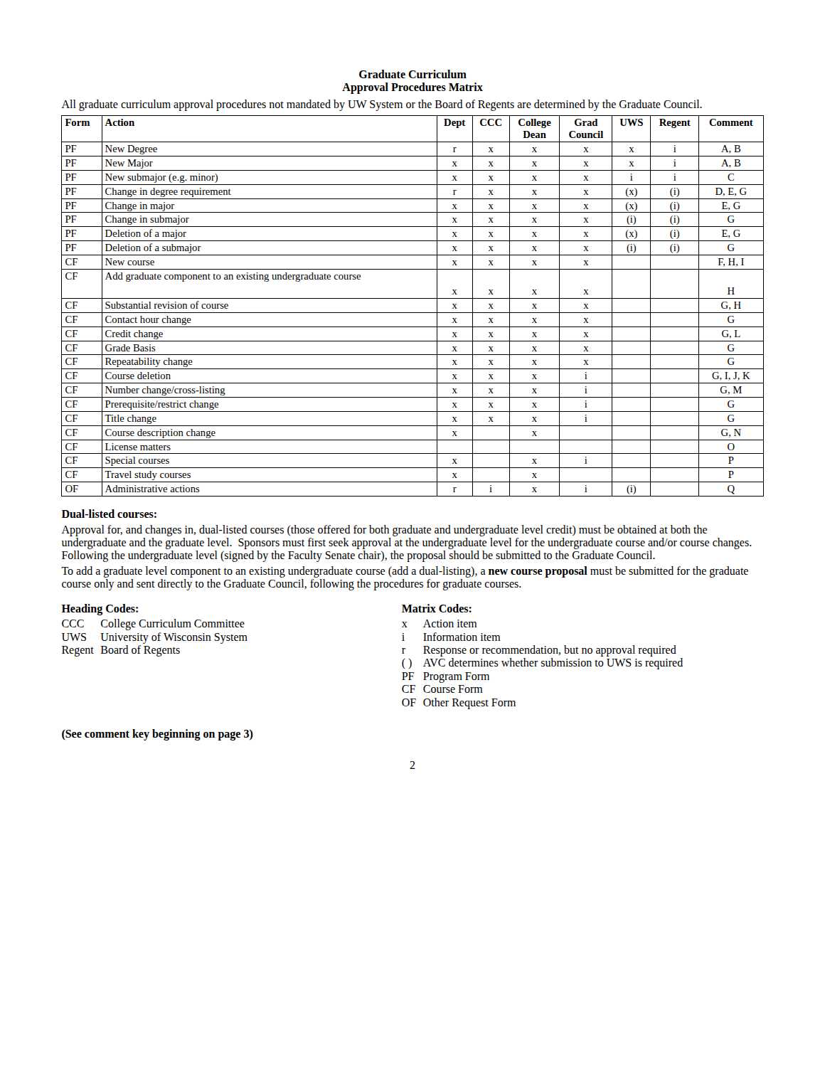Graduate Curriculum
Approval Procedures Matrix
All graduate curriculum approval procedures not mandated by UW System or the Board of Regents are determined by the Graduate Council.
| Form | Action | Dept | CCC | College Dean | Grad Council | UWS | Regent | Comment |
| --- | --- | --- | --- | --- | --- | --- | --- | --- |
| PF | New Degree | r | x | x | x | x | i | A, B |
| PF | New Major | x | x | x | x | x | i | A, B |
| PF | New submajor (e.g. minor) | x | x | x | x | i | i | C |
| PF | Change in degree requirement | r | x | x | x | (x) | (i) | D, E, G |
| PF | Change in major | x | x | x | x | (x) | (i) | E, G |
| PF | Change in submajor | x | x | x | x | (i) | (i) | G |
| PF | Deletion of a major | x | x | x | x | (x) | (i) | E, G |
| PF | Deletion of a submajor | x | x | x | x | (i) | (i) | G |
| CF | New course | x | x | x | x | | | F, H, I |
| CF | Add graduate component to an existing undergraduate course | x | x | x | x | | | H |
| CF | Substantial revision of course | x | x | x | x | | | G, H |
| CF | Contact hour change | x | x | x | x | | | G |
| CF | Credit change | x | x | x | x | | | G, L |
| CF | Grade Basis | x | x | x | x | | | G |
| CF | Repeatability change | x | x | x | x | | | G |
| CF | Course deletion | x | x | x | i | | | G, I, J, K |
| CF | Number change/cross-listing | x | x | x | i | | | G, M |
| CF | Prerequisite/restrict change | x | x | x | i | | | G |
| CF | Title change | x | x | x | i | | | G |
| CF | Course description change | x | | x | | | | G, N |
| CF | License matters | | | | | | | O |
| CF | Special courses | x | | x | i | | | P |
| CF | Travel study courses | x | | x | | | | P |
| OF | Administrative actions | r | i | x | i | (i) | | Q |
Dual-listed courses:
Approval for, and changes in, dual-listed courses (those offered for both graduate and undergraduate level credit) must be obtained at both the undergraduate and the graduate level. Sponsors must first seek approval at the undergraduate level for the undergraduate course and/or course changes. Following the undergraduate level (signed by the Faculty Senate chair), the proposal should be submitted to the Graduate Council.
To add a graduate level component to an existing undergraduate course (add a dual-listing), a new course proposal must be submitted for the graduate course only and sent directly to the Graduate Council, following the procedures for graduate courses.
| Heading Codes: / CCC / College Curriculum Committee / / UWS / University of Wisconsin System / / Regent / Board of Regents / | Matrix Codes: / x / Action item / / i / Information item / / r / Response or recommendation, but no approval required / / ( ) / AVC determines whether submission to UWS is required / / PF / Program Form / / CF / Course Form / / OF / Other Request Form / |
(See comment key beginning on page 3)
2